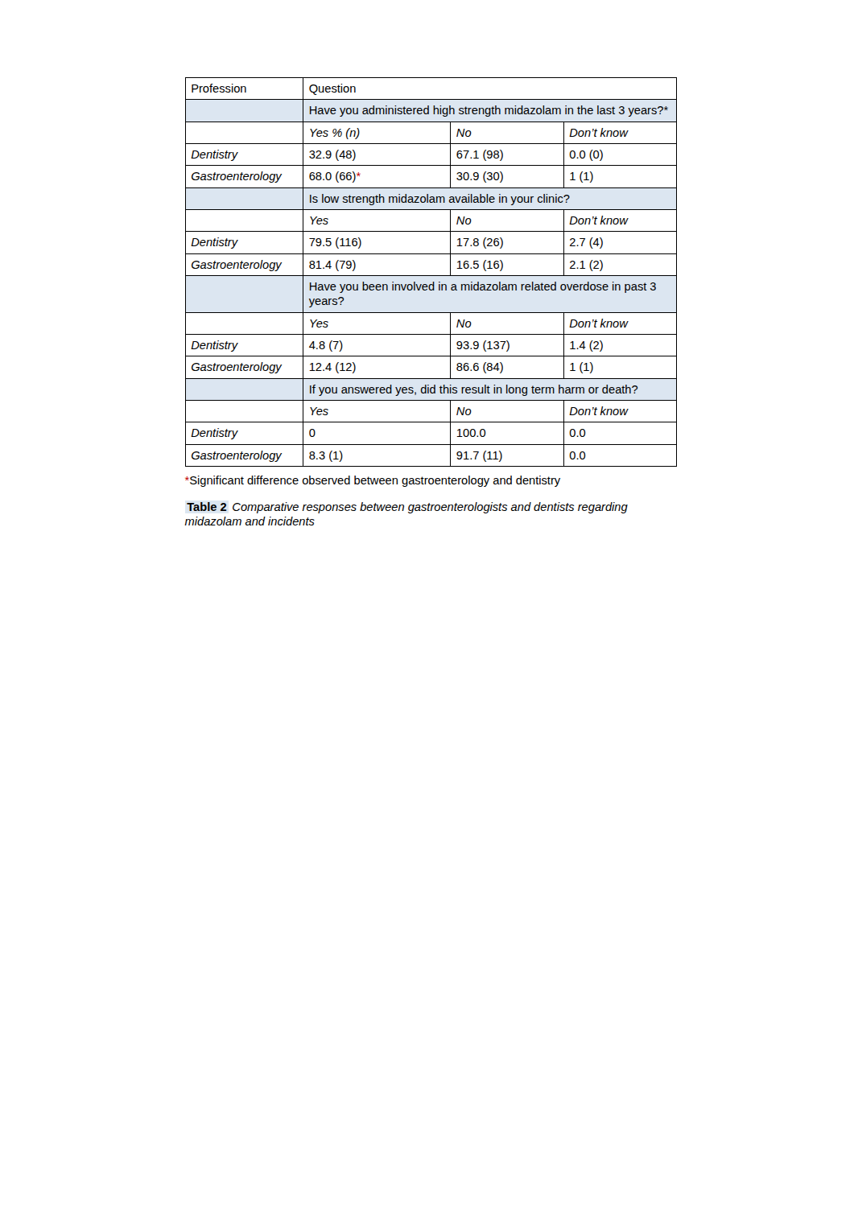| Profession | Question |
| | Have you administered high strength midazolam in the last 3 years?* |
| | Yes % (n) | No | Don’t know |
| Dentistry | 32.9 (48) | 67.1 (98) | 0.0 (0) |
| Gastroenterology | 68.0 (66) * | 30.9 (30) | 1 (1) |
| | Is low strength midazolam available in your clinic? |
| | Yes | No | Don’t know |
| Dentistry | 79.5 (116) | 17.8 (26) | 2.7 (4) |
| Gastroenterology | 81.4 (79) | 16.5 (16) | 2.1 (2) |
| | Have you been involved in a midazolam related overdose in past 3 years? |
| | Yes | No | Don’t know |
| Dentistry | 4.8 (7) | 93.9 (137) | 1.4 (2) |
| Gastroenterology | 12.4 (12) | 86.6 (84) | 1 (1) |
| | If you answered yes, did this result in long term harm or death? |
| | Yes | No | Don’t know |
| Dentistry | 0 | 100.0 | 0.0 |
| Gastroenterology | 8.3 (1) | 91.7 (11) | 0.0 |
*Significant difference observed between gastroenterology and dentistry
Table 2 Comparative responses between gastroenterologists and dentists regarding midazolam and incidents